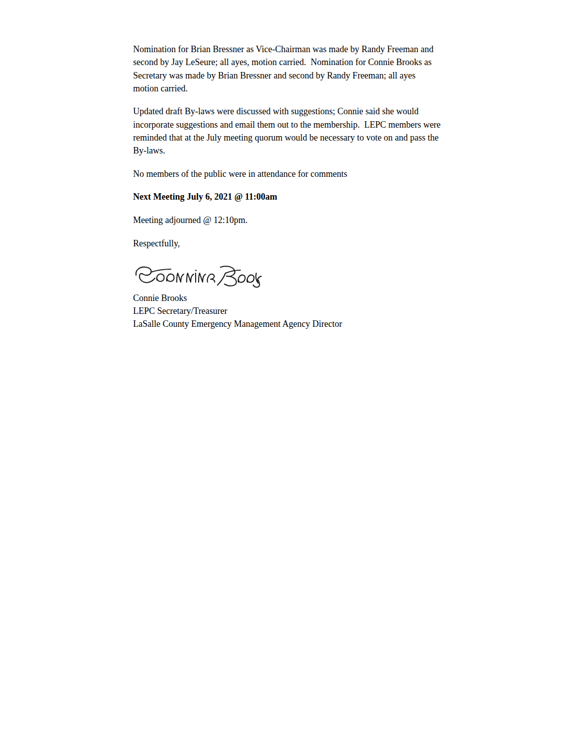Nomination for Brian Bressner as Vice-Chairman was made by Randy Freeman and second by Jay LeSeure; all ayes, motion carried. Nomination for Connie Brooks as Secretary was made by Brian Bressner and second by Randy Freeman; all ayes motion carried.
Updated draft By-laws were discussed with suggestions; Connie said she would incorporate suggestions and email them out to the membership. LEPC members were reminded that at the July meeting quorum would be necessary to vote on and pass the By-laws.
No members of the public were in attendance for comments
Next Meeting July 6, 2021 @ 11:00am
Meeting adjourned @ 12:10pm.
Respectfully,
Connie Brooks
LEPC Secretary/Treasurer
LaSalle County Emergency Management Agency Director